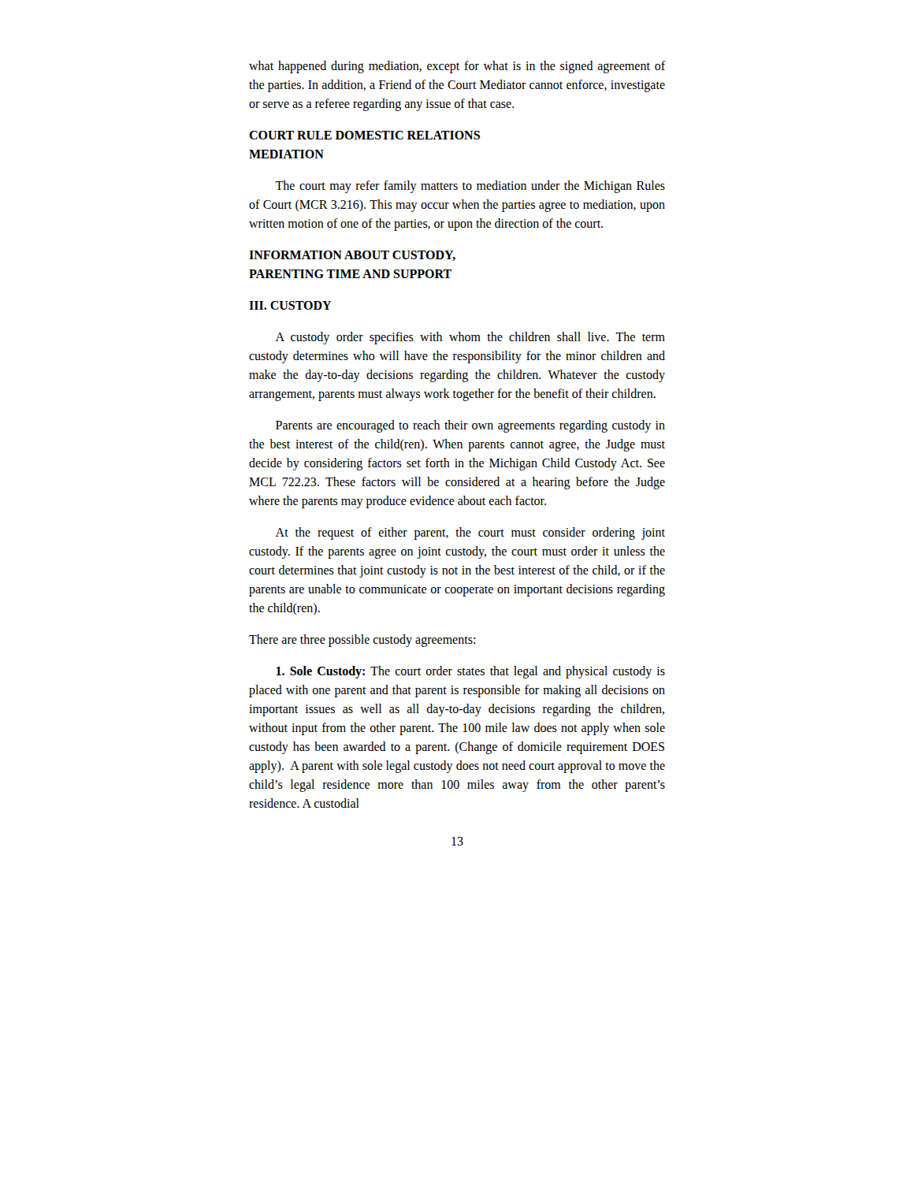what happened during mediation, except for what is in the signed agreement of the parties. In addition, a Friend of the Court Mediator cannot enforce, investigate or serve as a referee regarding any issue of that case.
COURT RULE DOMESTIC RELATIONS
MEDIATION
The court may refer family matters to mediation under the Michigan Rules of Court (MCR 3.216). This may occur when the parties agree to mediation, upon written motion of one of the parties, or upon the direction of the court.
INFORMATION ABOUT CUSTODY,
PARENTING TIME AND SUPPORT
III. CUSTODY
A custody order specifies with whom the children shall live. The term custody determines who will have the responsibility for the minor children and make the day-to-day decisions regarding the children. Whatever the custody arrangement, parents must always work together for the benefit of their children.
Parents are encouraged to reach their own agreements regarding custody in the best interest of the child(ren). When parents cannot agree, the Judge must decide by considering factors set forth in the Michigan Child Custody Act. See MCL 722.23. These factors will be considered at a hearing before the Judge where the parents may produce evidence about each factor.
At the request of either parent, the court must consider ordering joint custody. If the parents agree on joint custody, the court must order it unless the court determines that joint custody is not in the best interest of the child, or if the parents are unable to communicate or cooperate on important decisions regarding the child(ren).
There are three possible custody agreements:
1. Sole Custody: The court order states that legal and physical custody is placed with one parent and that parent is responsible for making all decisions on important issues as well as all day-to-day decisions regarding the children, without input from the other parent. The 100 mile law does not apply when sole custody has been awarded to a parent. (Change of domicile requirement DOES apply). A parent with sole legal custody does not need court approval to move the child’s legal residence more than 100 miles away from the other parent’s residence. A custodial
13